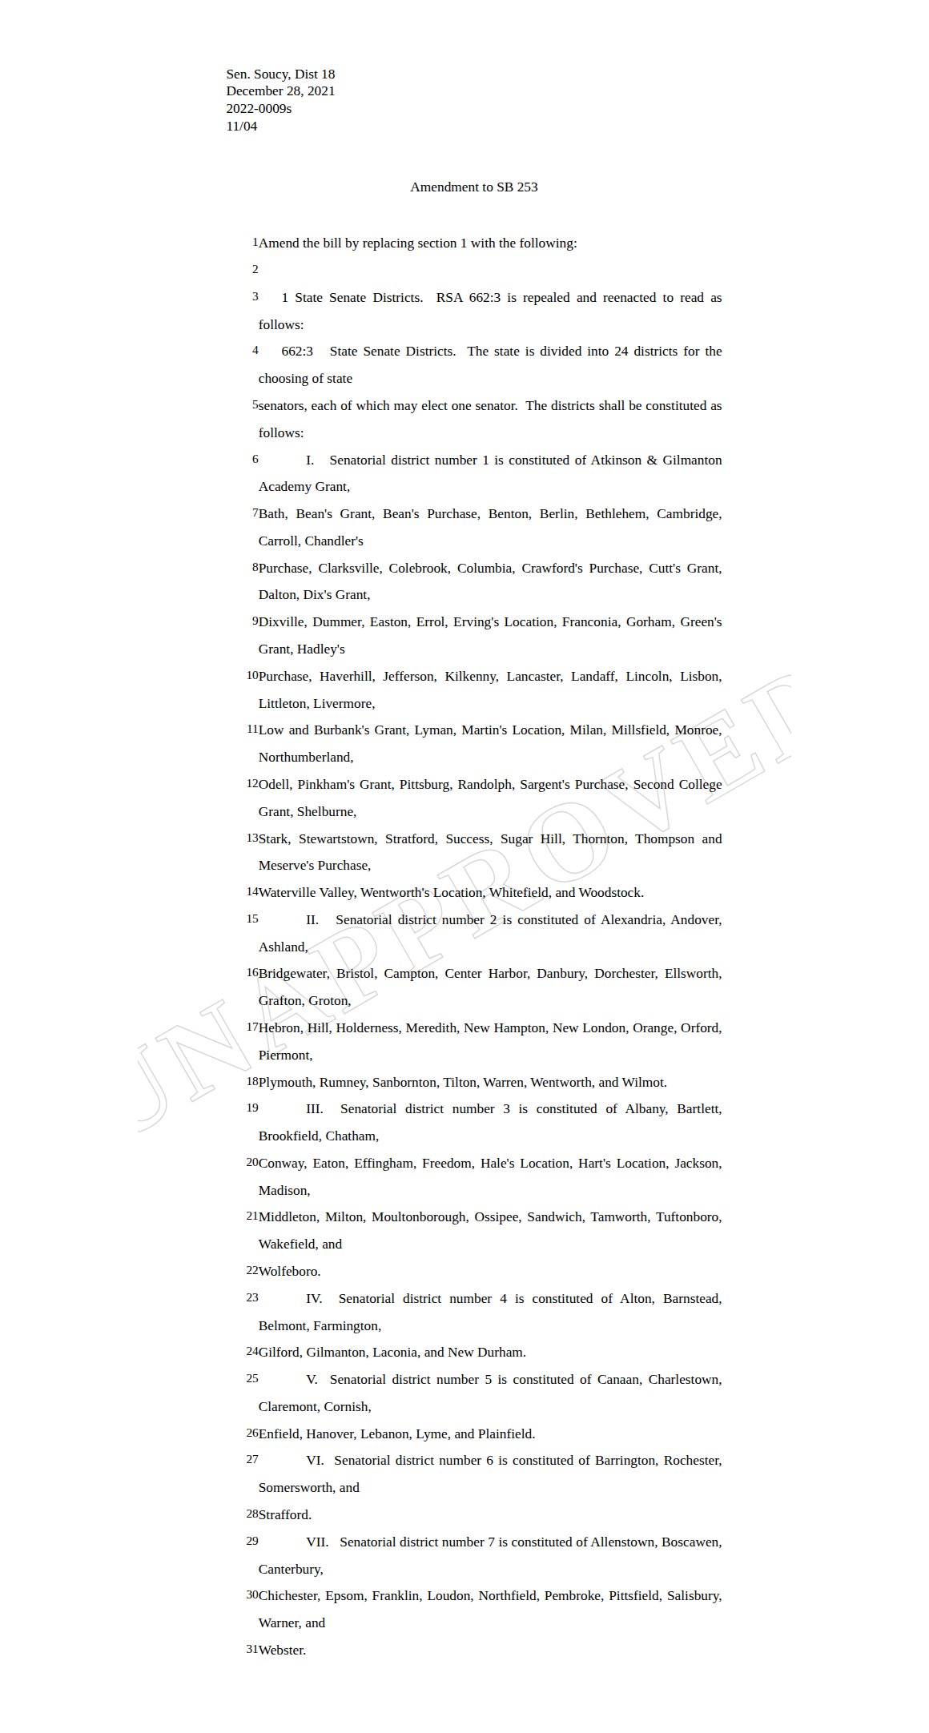UNAPPROVED
Sen. Soucy, Dist 18
December 28, 2021
2022-0009s
11/04
Amendment to SB 253
| 1 | Amend the bill by replacing section 1 with the following: |
| 2 | |
| 3 | 1 State Senate Districts. RSA 662:3 is repealed and reenacted to read as follows: |
| 4 | 662:3 State Senate Districts. The state is divided into 24 districts for the choosing of state |
| 5 | senators, each of which may elect one senator. The districts shall be constituted as follows: |
| 6 | I. Senatorial district number 1 is constituted of Atkinson & Gilmanton Academy Grant, |
| 7 | Bath, Bean's Grant, Bean's Purchase, Benton, Berlin, Bethlehem, Cambridge, Carroll, Chandler's |
| 8 | Purchase, Clarksville, Colebrook, Columbia, Crawford's Purchase, Cutt's Grant, Dalton, Dix's Grant, |
| 9 | Dixville, Dummer, Easton, Errol, Erving's Location, Franconia, Gorham, Green's Grant, Hadley's |
| 10 | Purchase, Haverhill, Jefferson, Kilkenny, Lancaster, Landaff, Lincoln, Lisbon, Littleton, Livermore, |
| 11 | Low and Burbank's Grant, Lyman, Martin's Location, Milan, Millsfield, Monroe, Northumberland, |
| 12 | Odell, Pinkham's Grant, Pittsburg, Randolph, Sargent's Purchase, Second College Grant, Shelburne, |
| 13 | Stark, Stewartstown, Stratford, Success, Sugar Hill, Thornton, Thompson and Meserve's Purchase, |
| 14 | Waterville Valley, Wentworth's Location, Whitefield, and Woodstock. |
| 15 | II. Senatorial district number 2 is constituted of Alexandria, Andover, Ashland, |
| 16 | Bridgewater, Bristol, Campton, Center Harbor, Danbury, Dorchester, Ellsworth, Grafton, Groton, |
| 17 | Hebron, Hill, Holderness, Meredith, New Hampton, New London, Orange, Orford, Piermont, |
| 18 | Plymouth, Rumney, Sanbornton, Tilton, Warren, Wentworth, and Wilmot. |
| 19 | III. Senatorial district number 3 is constituted of Albany, Bartlett, Brookfield, Chatham, |
| 20 | Conway, Eaton, Effingham, Freedom, Hale's Location, Hart's Location, Jackson, Madison, |
| 21 | Middleton, Milton, Moultonborough, Ossipee, Sandwich, Tamworth, Tuftonboro, Wakefield, and |
| 22 | Wolfeboro. |
| 23 | IV. Senatorial district number 4 is constituted of Alton, Barnstead, Belmont, Farmington, |
| 24 | Gilford, Gilmanton, Laconia, and New Durham. |
| 25 | V. Senatorial district number 5 is constituted of Canaan, Charlestown, Claremont, Cornish, |
| 26 | Enfield, Hanover, Lebanon, Lyme, and Plainfield. |
| 27 | VI. Senatorial district number 6 is constituted of Barrington, Rochester, Somersworth, and |
| 28 | Strafford. |
| 29 | VII. Senatorial district number 7 is constituted of Allenstown, Boscawen, Canterbury, |
| 30 | Chichester, Epsom, Franklin, Loudon, Northfield, Pembroke, Pittsfield, Salisbury, Warner, and |
| 31 | Webster. |